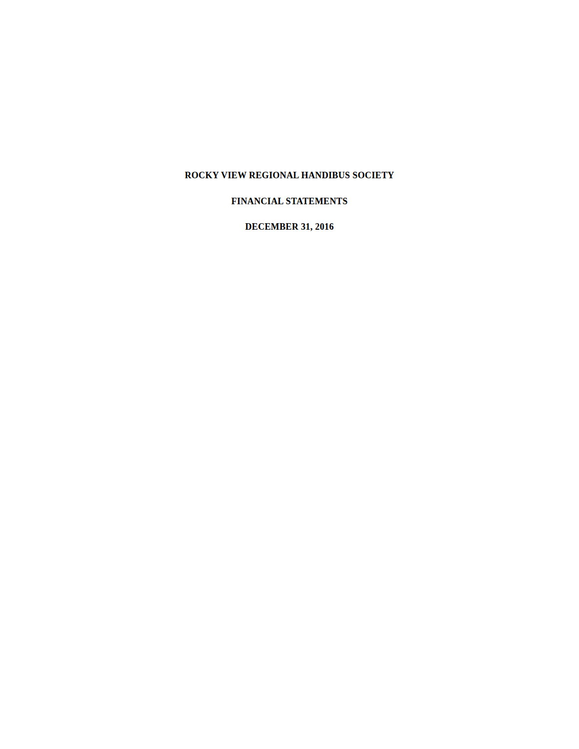ROCKY VIEW REGIONAL HANDIBUS SOCIETY
FINANCIAL STATEMENTS
DECEMBER 31, 2016